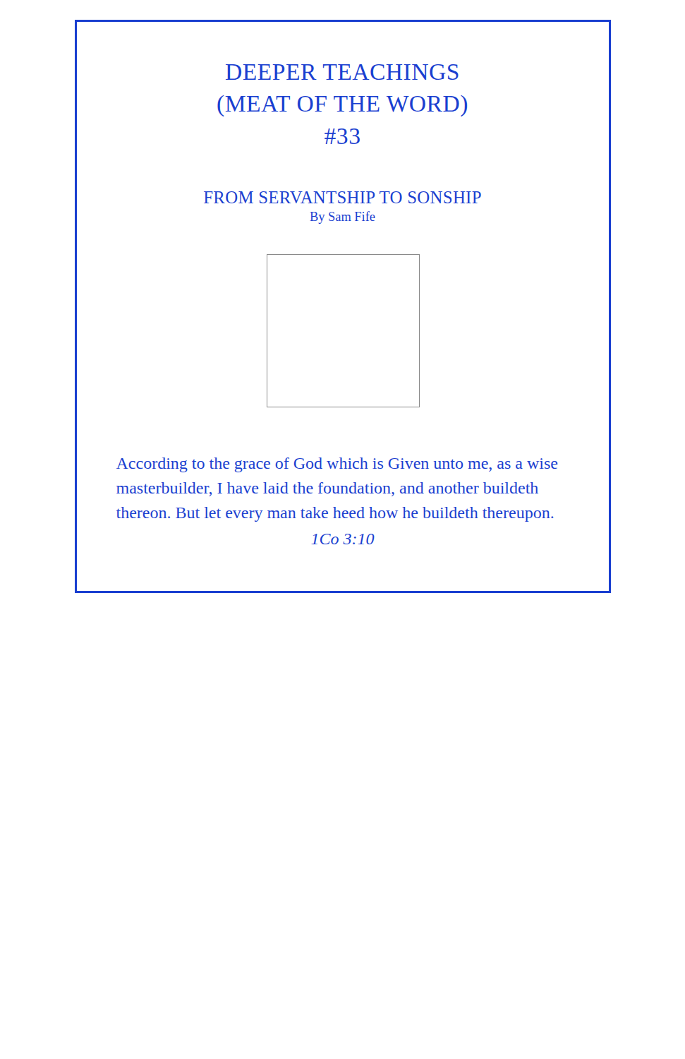DEEPER TEACHINGS
(MEAT OF THE WORD)
#33
FROM SERVANTSHIP TO SONSHIP
By Sam Fife
According to the grace of God which is Given unto me, as a wise masterbuilder, I have laid the foundation, and another buildeth thereon. But let every man take heed how he buildeth thereupon.
1Co 3:10